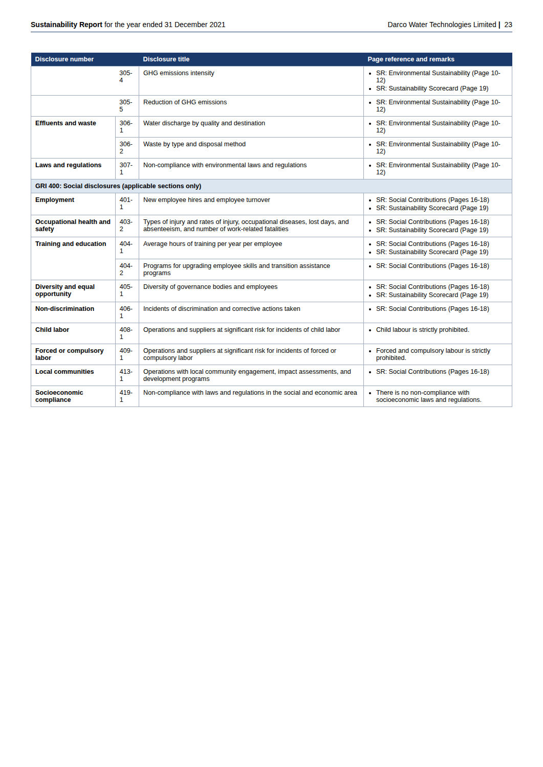Sustainability Report for the year ended 31 December 2021
Darco Water Technologies Limited | 23
| Disclosure number | Disclosure title | Page reference and remarks |
| --- | --- | --- |
| | 305-4 | GHG emissions intensity | SR: Environmental Sustainability (Page 10-12) SR: Sustainability Scorecard (Page 19) |
| | 305-5 | Reduction of GHG emissions | SR: Environmental Sustainability (Page 10-12) |
| Effluents and waste | 306-1 | Water discharge by quality and destination | SR: Environmental Sustainability (Page 10-12) |
| 306-2 | Waste by type and disposal method | SR: Environmental Sustainability (Page 10-12) |
| Laws and regulations | 307-1 | Non-compliance with environmental laws and regulations | SR: Environmental Sustainability (Page 10-12) |
| GRI 400: Social disclosures (applicable sections only) |
| Employment | 401-1 | New employee hires and employee turnover | SR: Social Contributions (Pages 16-18) SR: Sustainability Scorecard (Page 19) |
| Occupational health and safety | 403-2 | Types of injury and rates of injury, occupational diseases, lost days, and absenteeism, and number of work-related fatalities | SR: Social Contributions (Pages 16-18) SR: Sustainability Scorecard (Page 19) |
| Training and education | 404-1 | Average hours of training per year per employee | SR: Social Contributions (Pages 16-18) SR: Sustainability Scorecard (Page 19) |
| 404-2 | Programs for upgrading employee skills and transition assistance programs | SR: Social Contributions (Pages 16-18) |
| Diversity and equal opportunity | 405-1 | Diversity of governance bodies and employees | SR: Social Contributions (Pages 16-18) SR: Sustainability Scorecard (Page 19) |
| Non-discrimination | 406-1 | Incidents of discrimination and corrective actions taken | SR: Social Contributions (Pages 16-18) |
| Child labor | 408-1 | Operations and suppliers at significant risk for incidents of child labor | Child labour is strictly prohibited. |
| Forced or compulsory labor | 409-1 | Operations and suppliers at significant risk for incidents of forced or compulsory labor | Forced and compulsory labour is strictly prohibited. |
| Local communities | 413-1 | Operations with local community engagement, impact assessments, and development programs | SR: Social Contributions (Pages 16-18) |
| Socioeconomic compliance | 419-1 | Non-compliance with laws and regulations in the social and economic area | There is no non-compliance with socioeconomic laws and regulations. |